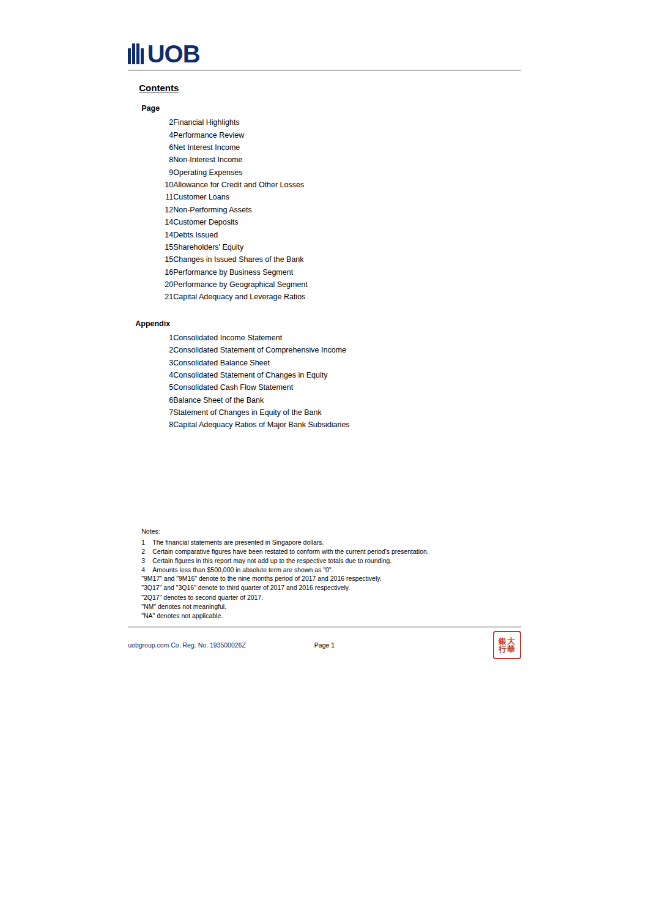UOB
Contents
Page
| 2 | Financial Highlights |
| 4 | Performance Review |
| 6 | Net Interest Income |
| 8 | Non-Interest Income |
| 9 | Operating Expenses |
| 10 | Allowance for Credit and Other Losses |
| 11 | Customer Loans |
| 12 | Non-Performing Assets |
| 14 | Customer Deposits |
| 14 | Debts Issued |
| 15 | Shareholders' Equity |
| 15 | Changes in Issued Shares of the Bank |
| 16 | Performance by Business Segment |
| 20 | Performance by Geographical Segment |
| 21 | Capital Adequacy and Leverage Ratios |
Appendix
| 1 | Consolidated Income Statement |
| 2 | Consolidated Statement of Comprehensive Income |
| 3 | Consolidated Balance Sheet |
| 4 | Consolidated Statement of Changes in Equity |
| 5 | Consolidated Cash Flow Statement |
| 6 | Balance Sheet of the Bank |
| 7 | Statement of Changes in Equity of the Bank |
| 8 | Capital Adequacy Ratios of Major Bank Subsidiaries |
Notes:
| 1 | The financial statements are presented in Singapore dollars. |
| 2 | Certain comparative figures have been restated to conform with the current period's presentation. |
| 3 | Certain figures in this report may not add up to the respective totals due to rounding. |
| 4 | Amounts less than $500,000 in absolute term are shown as "0". |
"9M17" and "9M16" denote to the nine months period of 2017 and 2016 respectively.
"3Q17" and "3Q16" denote to third quarter of 2017 and 2016 respectively.
"2Q17" denotes to second quarter of 2017.
"NM" denotes not meaningful.
"NA" denotes not applicable.
uobgroup.com Co. Reg. No. 193500026Z
Page 1
銀大
行華